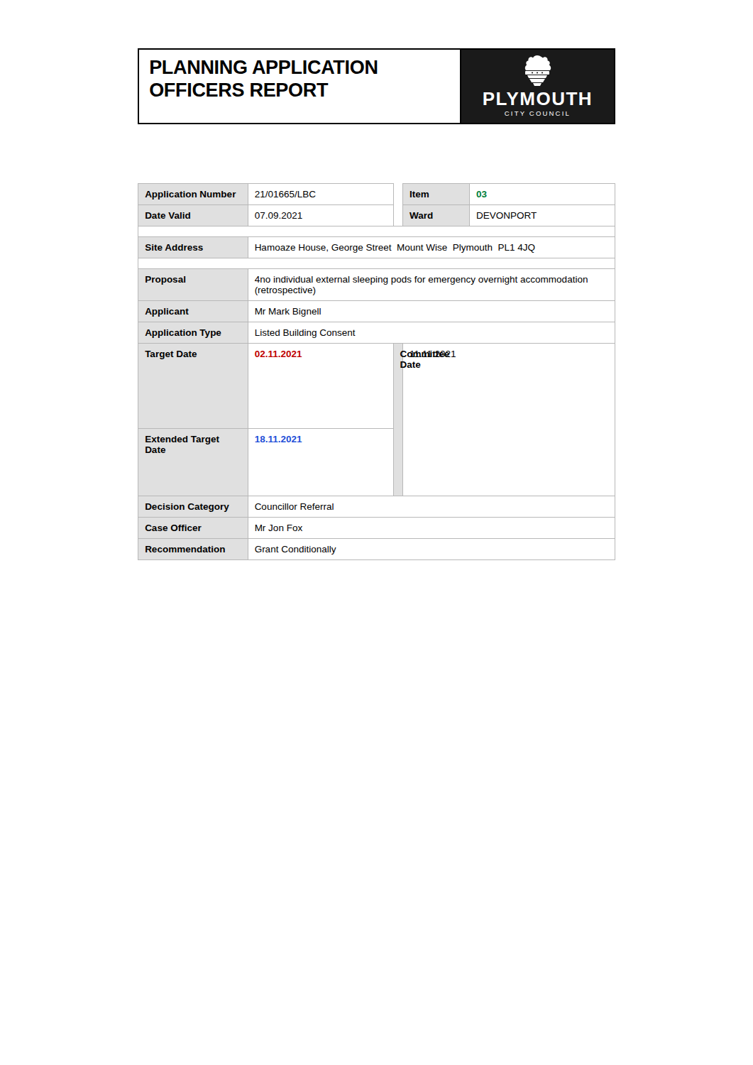PLANNING APPLICATION
OFFICERS REPORT
PLYMOUTH
CITY COUNCIL
| Application Number | 21/01665/LBC | | Item | 03 |
| Date Valid | 07.09.2021 | | Ward | DEVONPORT |
| Site Address | Hamoaze House, George Street Mount Wise Plymouth PL1 4JQ |
| Proposal | 4no individual external sleeping pods for emergency overnight accommodation (retrospective) |
| Applicant | Mr Mark Bignell |
| Application Type | Listed Building Consent |
| Target Date | 02.11.2021 | Committee Date | 11.11.2021 |
| Extended Target Date | 18.11.2021 |
| Decision Category | Councillor Referral |
| Case Officer | Mr Jon Fox |
| Recommendation | Grant Conditionally |